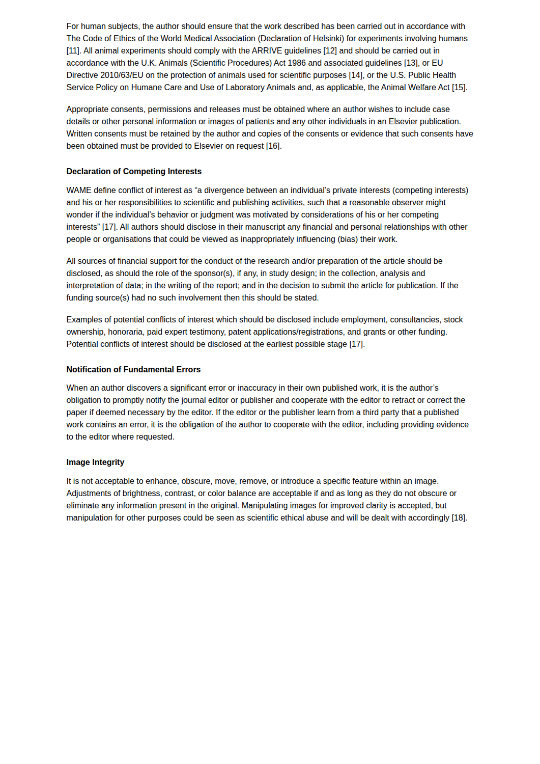For human subjects, the author should ensure that the work described has been carried out in accordance with The Code of Ethics of the World Medical Association (Declaration of Helsinki) for experiments involving humans [11]. All animal experiments should comply with the ARRIVE guidelines [12] and should be carried out in accordance with the U.K. Animals (Scientific Procedures) Act 1986 and associated guidelines [13], or EU Directive 2010/63/EU on the protection of animals used for scientific purposes [14], or the U.S. Public Health Service Policy on Humane Care and Use of Laboratory Animals and, as applicable, the Animal Welfare Act [15].
Appropriate consents, permissions and releases must be obtained where an author wishes to include case details or other personal information or images of patients and any other individuals in an Elsevier publication. Written consents must be retained by the author and copies of the consents or evidence that such consents have been obtained must be provided to Elsevier on request [16].
Declaration of Competing Interests
WAME define conflict of interest as “a divergence between an individual’s private interests (competing interests) and his or her responsibilities to scientific and publishing activities, such that a reasonable observer might wonder if the individual’s behavior or judgment was motivated by considerations of his or her competing interests” [17]. All authors should disclose in their manuscript any financial and personal relationships with other people or organisations that could be viewed as inappropriately influencing (bias) their work.
All sources of financial support for the conduct of the research and/or preparation of the article should be disclosed, as should the role of the sponsor(s), if any, in study design; in the collection, analysis and interpretation of data; in the writing of the report; and in the decision to submit the article for publication. If the funding source(s) had no such involvement then this should be stated.
Examples of potential conflicts of interest which should be disclosed include employment, consultancies, stock ownership, honoraria, paid expert testimony, patent applications/registrations, and grants or other funding. Potential conflicts of interest should be disclosed at the earliest possible stage [17].
Notification of Fundamental Errors
When an author discovers a significant error or inaccuracy in their own published work, it is the author’s obligation to promptly notify the journal editor or publisher and cooperate with the editor to retract or correct the paper if deemed necessary by the editor. If the editor or the publisher learn from a third party that a published work contains an error, it is the obligation of the author to cooperate with the editor, including providing evidence to the editor where requested.
Image Integrity
It is not acceptable to enhance, obscure, move, remove, or introduce a specific feature within an image. Adjustments of brightness, contrast, or color balance are acceptable if and as long as they do not obscure or eliminate any information present in the original. Manipulating images for improved clarity is accepted, but manipulation for other purposes could be seen as scientific ethical abuse and will be dealt with accordingly [18].